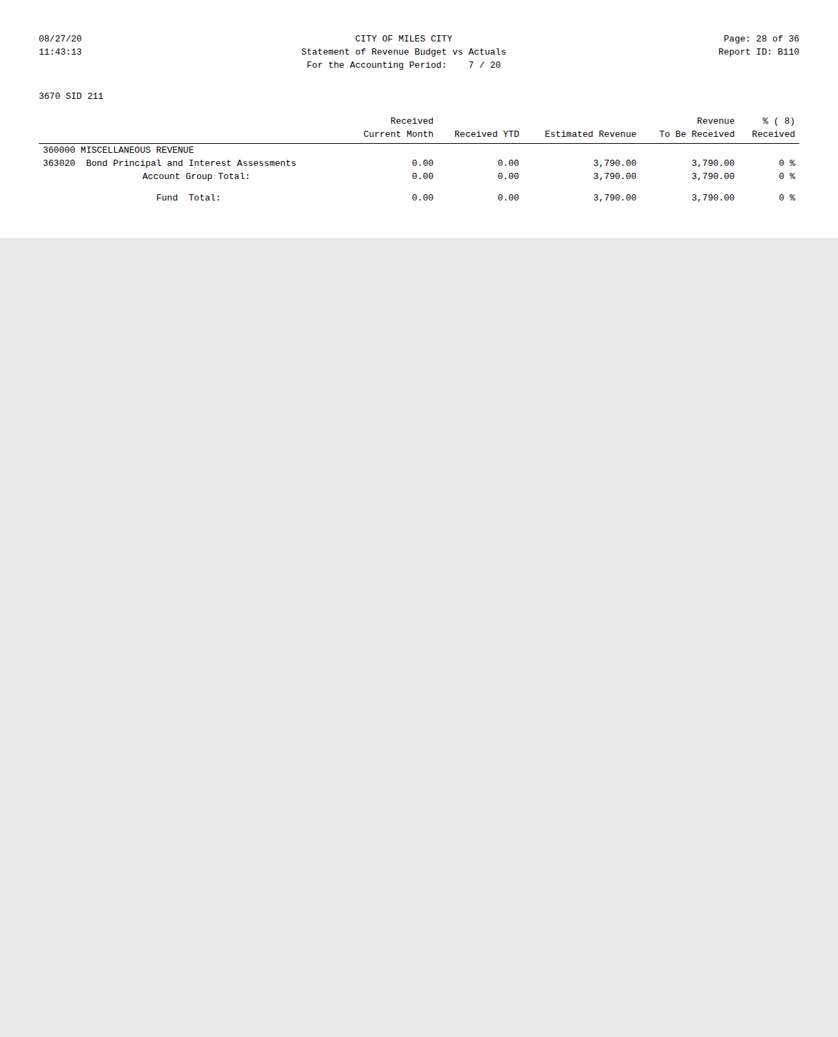| 08/27/20 11:43:13 | CITY OF MILES CITY Statement of Revenue Budget vs Actuals For the Accounting Period: 7 / 20 | Page: 28 of 36 Report ID: B110 |
3670 SID 211
| | Received Current Month | Received YTD | Estimated Revenue | Revenue To Be Received | % ( 8) Received |
| --- | --- | --- | --- | --- | --- |
| 360000 MISCELLANEOUS REVENUE |
| 363020 Bond Principal and Interest Assessments | 0.00 | 0.00 | 3,790.00 | 3,790.00 | 0 % |
| Account Group Total: | 0.00 | 0.00 | 3,790.00 | 3,790.00 | 0 % |
| Fund Total: | 0.00 | 0.00 | 3,790.00 | 3,790.00 | 0 % |